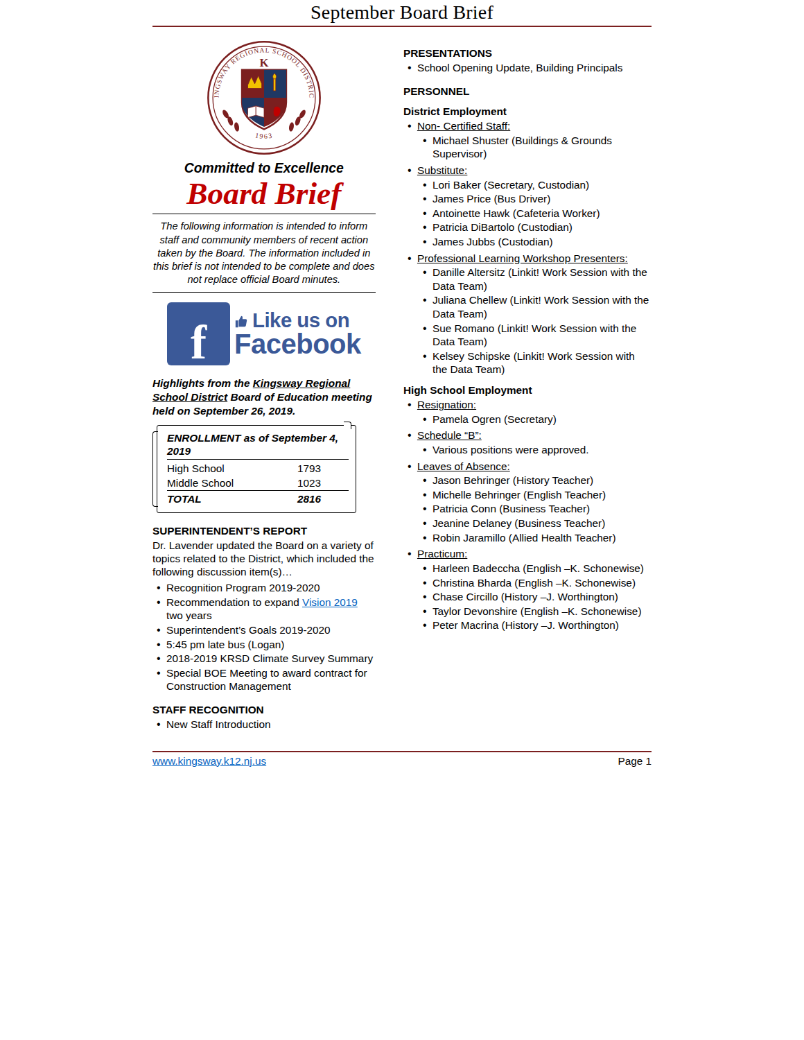September Board Brief
KINGSWAY REGIONAL SCHOOL DISTRICT 1963 K
Committed to Excellence
Board Brief
The following information is intended to inform staff and community members of recent action taken by the Board. The information included in this brief is not intended to be complete and does not replace official Board minutes.
f
Like us on Facebook
Highlights from the Kingsway Regional School District Board of Education meeting held on September 26, 2019.
ENROLLMENT as of September 4, 2019
| High School | 1793 |
| Middle School | 1023 |
| TOTAL | 2816 |
Superintendent’s Report
Dr. Lavender updated the Board on a variety of topics related to the District, which included the following discussion item(s)…
Recognition Program 2019-2020
Recommendation to expand Vision 2019 two years
Superintendent’s Goals 2019-2020
5:45 pm late bus (Logan)
2018-2019 KRSD Climate Survey Summary
Special BOE Meeting to award contract for Construction Management
Staff Recognition
New Staff Introduction
Presentations
School Opening Update, Building Principals
Personnel
District Employment
Non- Certified Staff:
Michael Shuster (Buildings & Grounds Supervisor)
Substitute:
Lori Baker (Secretary, Custodian)
James Price (Bus Driver)
Antoinette Hawk (Cafeteria Worker)
Patricia DiBartolo (Custodian)
James Jubbs (Custodian)
Professional Learning Workshop Presenters:
Danille Altersitz (Linkit! Work Session with the Data Team)
Juliana Chellew (Linkit! Work Session with the Data Team)
Sue Romano (Linkit! Work Session with the Data Team)
Kelsey Schipske (Linkit! Work Session with the Data Team)
High School Employment
Resignation:
Pamela Ogren (Secretary)
Schedule “B”:
Various positions were approved.
Leaves of Absence:
Jason Behringer (History Teacher)
Michelle Behringer (English Teacher)
Patricia Conn (Business Teacher)
Jeanine Delaney (Business Teacher)
Robin Jaramillo (Allied Health Teacher)
Practicum:
Harleen Badeccha (English –K. Schonewise)
Christina Bharda (English –K. Schonewise)
Chase Circillo (History –J. Worthington)
Taylor Devonshire (English –K. Schonewise)
Peter Macrina (History –J. Worthington)
www.kingsway.k12.nj.us Page 1